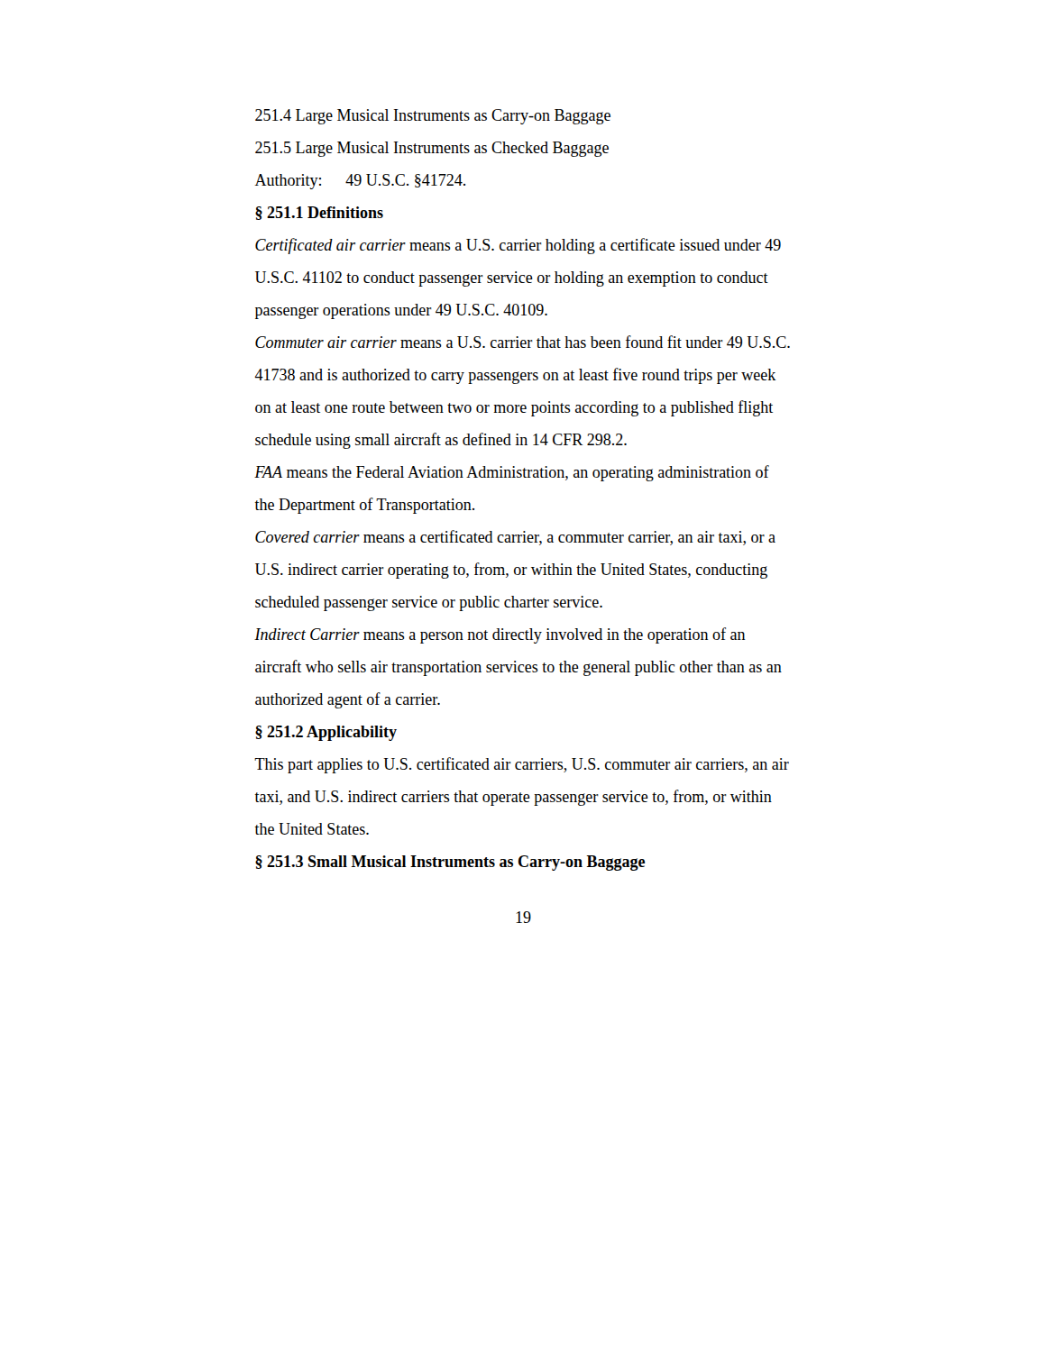251.4 Large Musical Instruments as Carry-on Baggage
251.5 Large Musical Instruments as Checked Baggage
Authority: 49 U.S.C. §41724.
§ 251.1 Definitions
Certificated air carrier means a U.S. carrier holding a certificate issued under 49 U.S.C. 41102 to conduct passenger service or holding an exemption to conduct passenger operations under 49 U.S.C. 40109.
Commuter air carrier means a U.S. carrier that has been found fit under 49 U.S.C. 41738 and is authorized to carry passengers on at least five round trips per week on at least one route between two or more points according to a published flight schedule using small aircraft as defined in 14 CFR 298.2.
FAA means the Federal Aviation Administration, an operating administration of the Department of Transportation.
Covered carrier means a certificated carrier, a commuter carrier, an air taxi, or a U.S. indirect carrier operating to, from, or within the United States, conducting scheduled passenger service or public charter service.
Indirect Carrier means a person not directly involved in the operation of an aircraft who sells air transportation services to the general public other than as an authorized agent of a carrier.
§ 251.2 Applicability
This part applies to U.S. certificated air carriers, U.S. commuter air carriers, an air taxi, and U.S. indirect carriers that operate passenger service to, from, or within the United States.
§ 251.3 Small Musical Instruments as Carry-on Baggage
19